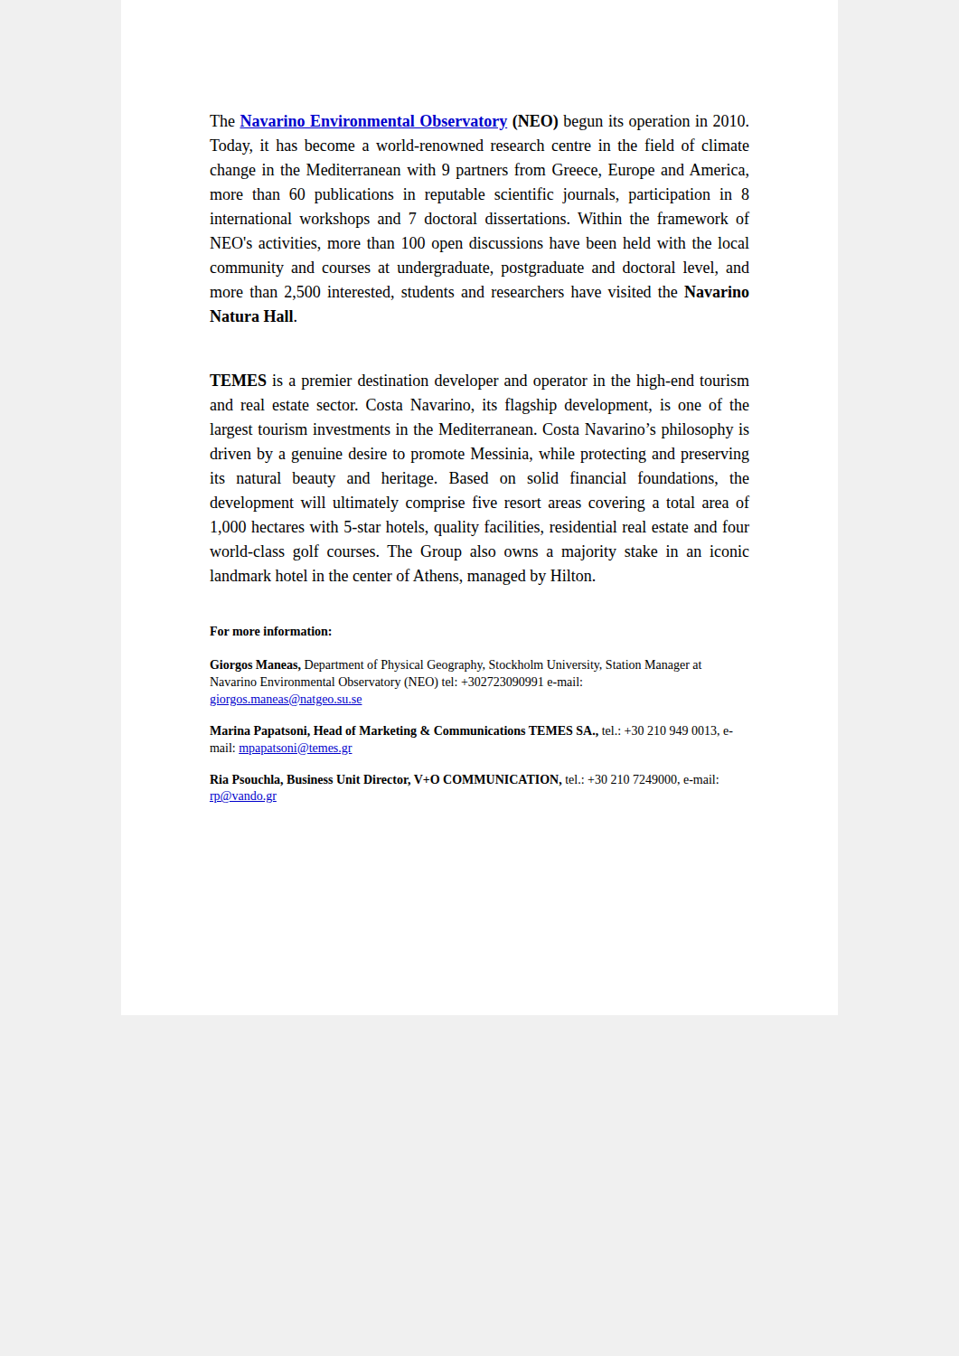The Navarino Environmental Observatory (NEO) begun its operation in 2010. Today, it has become a world-renowned research centre in the field of climate change in the Mediterranean with 9 partners from Greece, Europe and America, more than 60 publications in reputable scientific journals, participation in 8 international workshops and 7 doctoral dissertations. Within the framework of NEO's activities, more than 100 open discussions have been held with the local community and courses at undergraduate, postgraduate and doctoral level, and more than 2,500 interested, students and researchers have visited the Navarino Natura Hall.
TEMES is a premier destination developer and operator in the high-end tourism and real estate sector. Costa Navarino, its flagship development, is one of the largest tourism investments in the Mediterranean. Costa Navarino’s philosophy is driven by a genuine desire to promote Messinia, while protecting and preserving its natural beauty and heritage. Based on solid financial foundations, the development will ultimately comprise five resort areas covering a total area of 1,000 hectares with 5-star hotels, quality facilities, residential real estate and four world-class golf courses. The Group also owns a majority stake in an iconic landmark hotel in the center of Athens, managed by Hilton.
For more information:
Giorgos Maneas, Department of Physical Geography, Stockholm University, Station Manager at Navarino Environmental Observatory (NEO) tel: +302723090991 e-mail:
giorgos.maneas@natgeo.su.se
Marina Papatsoni, Head of Marketing & Communications TEMES SA., tel.: +30 210 949 0013, e-mail: mpapatsoni@temes.gr
Ria Psouchla, Business Unit Director, V+O COMMUNICATION, tel.: +30 210 7249000, e-mail: rp@vando.gr